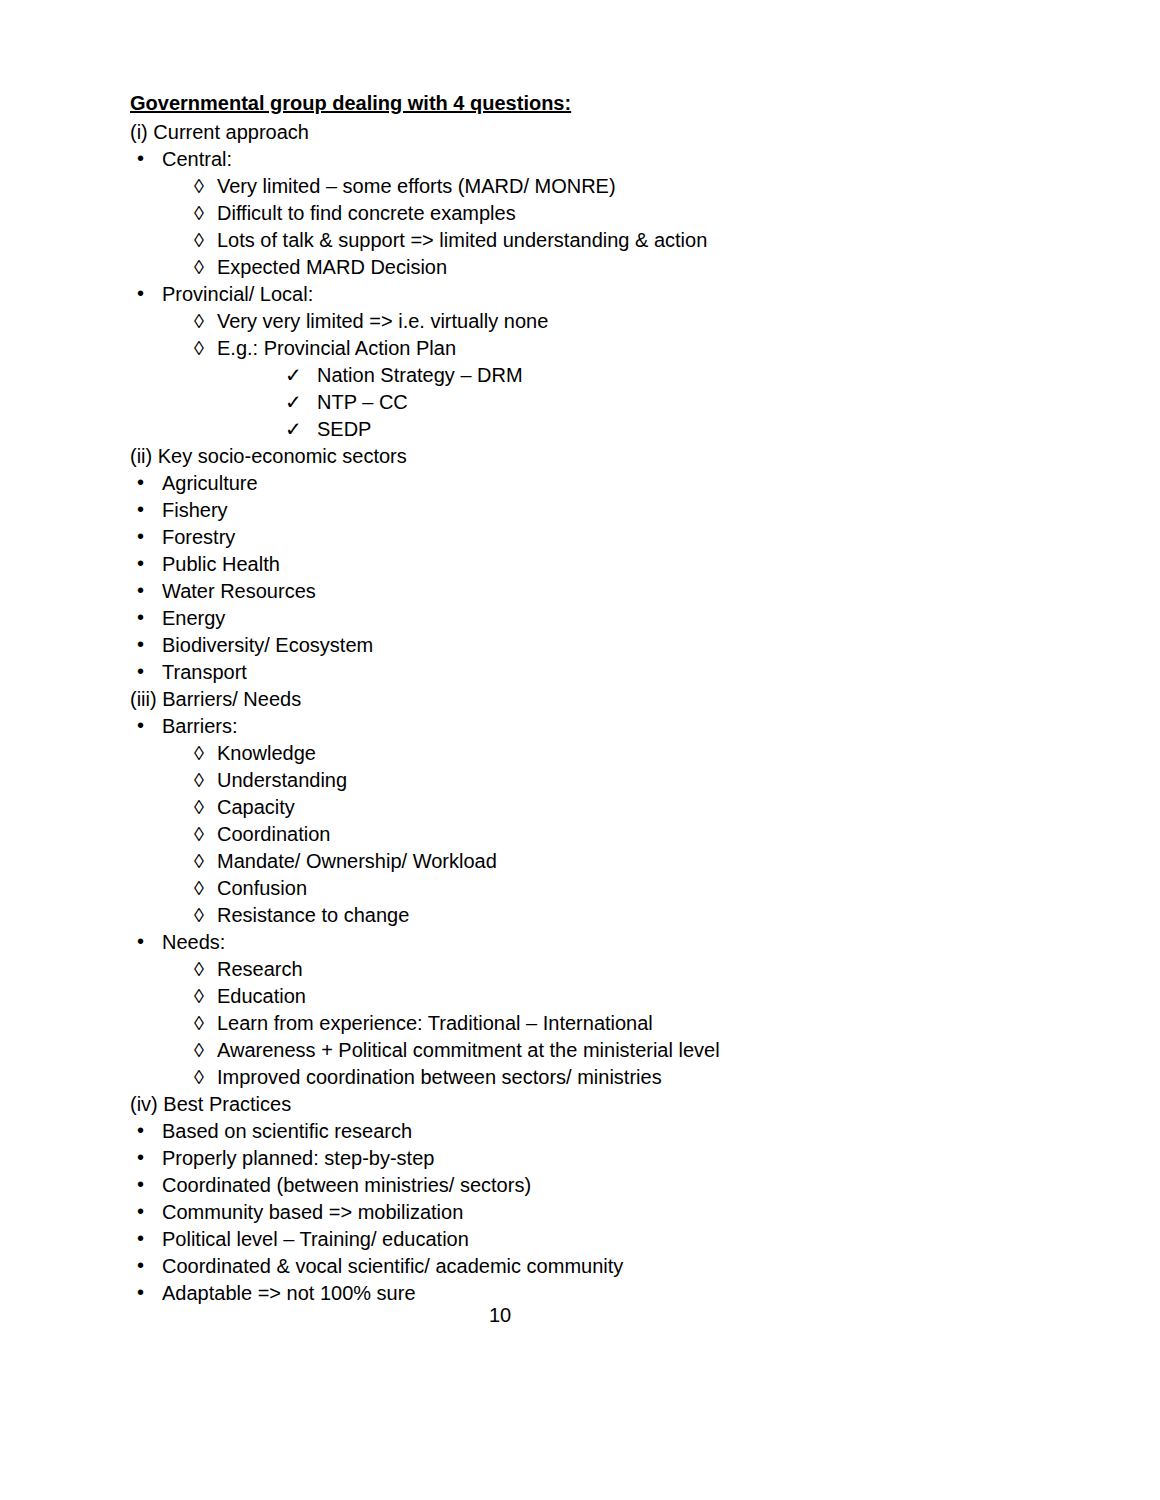Governmental group dealing with 4 questions:
(i) Current approach
Central:
Very limited – some efforts (MARD/ MONRE)
Difficult to find concrete examples
Lots of talk & support => limited understanding & action
Expected MARD Decision
Provincial/ Local:
Very very limited => i.e. virtually none
E.g.: Provincial Action Plan
Nation Strategy – DRM
NTP – CC
SEDP
(ii) Key socio-economic sectors
Agriculture
Fishery
Forestry
Public Health
Water Resources
Energy
Biodiversity/ Ecosystem
Transport
(iii) Barriers/ Needs
Barriers:
Knowledge
Understanding
Capacity
Coordination
Mandate/ Ownership/ Workload
Confusion
Resistance to change
Needs:
Research
Education
Learn from experience: Traditional – International
Awareness + Political commitment at the ministerial level
Improved coordination between sectors/ ministries
(iv) Best Practices
Based on scientific research
Properly planned: step-by-step
Coordinated (between ministries/ sectors)
Community based => mobilization
Political level – Training/ education
Coordinated & vocal scientific/ academic community
Adaptable => not 100% sure
10